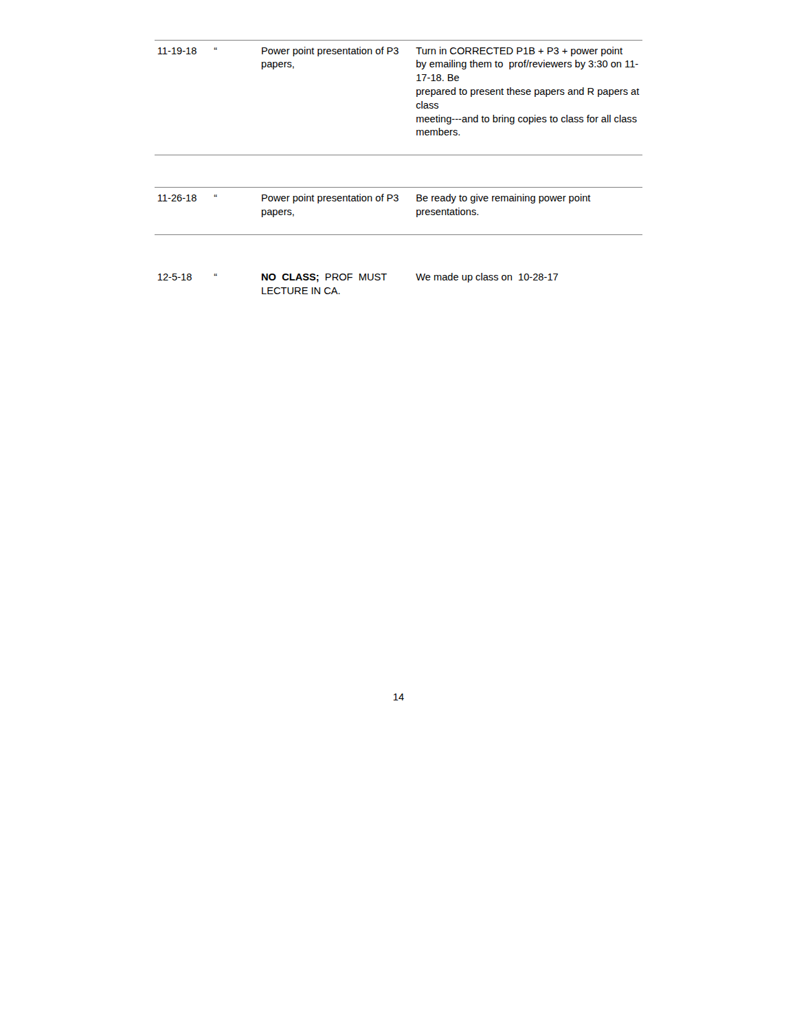| 11-19-18 | “ | Power point presentation of P3 papers, | Turn in CORRECTED P1B + P3 + power point by emailing them to prof/reviewers by 3:30 on 11-17-18. Be prepared to present these papers and R papers at class meeting---and to bring copies to class for all class members. |
| 11-26-18 | “ | Power point presentation of P3 papers, | Be ready to give remaining power point presentations. |
| 12-5-18 | “ | NO CLASS; PROF MUST LECTURE IN CA. | We made up class on 10-28-17 |
14